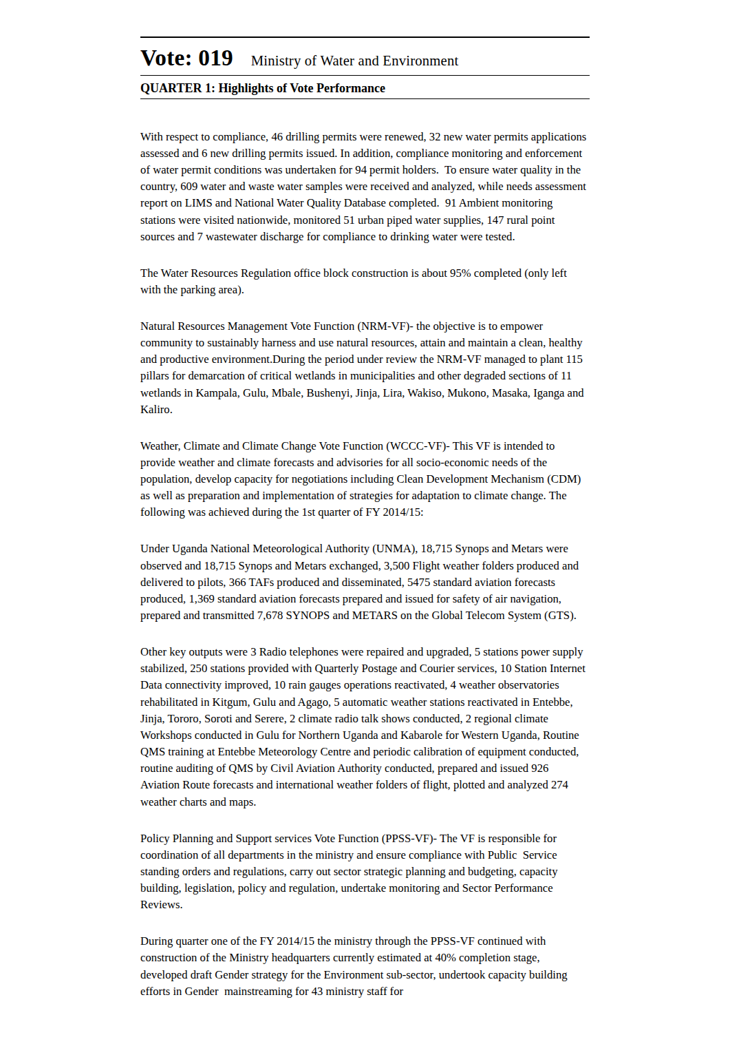Vote: 019 Ministry of Water and Environment
QUARTER 1: Highlights of Vote Performance
With respect to compliance, 46 drilling permits were renewed, 32 new water permits applications assessed and 6 new drilling permits issued. In addition, compliance monitoring and enforcement of water permit conditions was undertaken for 94 permit holders. To ensure water quality in the country, 609 water and waste water samples were received and analyzed, while needs assessment report on LIMS and National Water Quality Database completed. 91 Ambient monitoring stations were visited nationwide, monitored 51 urban piped water supplies, 147 rural point sources and 7 wastewater discharge for compliance to drinking water were tested.
The Water Resources Regulation office block construction is about 95% completed (only left with the parking area).
Natural Resources Management Vote Function (NRM-VF)- the objective is to empower community to sustainably harness and use natural resources, attain and maintain a clean, healthy and productive environment.During the period under review the NRM-VF managed to plant 115 pillars for demarcation of critical wetlands in municipalities and other degraded sections of 11 wetlands in Kampala, Gulu, Mbale, Bushenyi, Jinja, Lira, Wakiso, Mukono, Masaka, Iganga and Kaliro.
Weather, Climate and Climate Change Vote Function (WCCC-VF)- This VF is intended to provide weather and climate forecasts and advisories for all socio-economic needs of the population, develop capacity for negotiations including Clean Development Mechanism (CDM) as well as preparation and implementation of strategies for adaptation to climate change. The following was achieved during the 1st quarter of FY 2014/15:
Under Uganda National Meteorological Authority (UNMA), 18,715 Synops and Metars were observed and 18,715 Synops and Metars exchanged, 3,500 Flight weather folders produced and delivered to pilots, 366 TAFs produced and disseminated, 5475 standard aviation forecasts produced, 1,369 standard aviation forecasts prepared and issued for safety of air navigation, prepared and transmitted 7,678 SYNOPS and METARS on the Global Telecom System (GTS).
Other key outputs were 3 Radio telephones were repaired and upgraded, 5 stations power supply stabilized, 250 stations provided with Quarterly Postage and Courier services, 10 Station Internet Data connectivity improved, 10 rain gauges operations reactivated, 4 weather observatories rehabilitated in Kitgum, Gulu and Agago, 5 automatic weather stations reactivated in Entebbe, Jinja, Tororo, Soroti and Serere, 2 climate radio talk shows conducted, 2 regional climate Workshops conducted in Gulu for Northern Uganda and Kabarole for Western Uganda, Routine QMS training at Entebbe Meteorology Centre and periodic calibration of equipment conducted, routine auditing of QMS by Civil Aviation Authority conducted, prepared and issued 926 Aviation Route forecasts and international weather folders of flight, plotted and analyzed 274 weather charts and maps.
Policy Planning and Support services Vote Function (PPSS-VF)- The VF is responsible for coordination of all departments in the ministry and ensure compliance with Public Service standing orders and regulations, carry out sector strategic planning and budgeting, capacity building, legislation, policy and regulation, undertake monitoring and Sector Performance Reviews.
During quarter one of the FY 2014/15 the ministry through the PPSS-VF continued with construction of the Ministry headquarters currently estimated at 40% completion stage, developed draft Gender strategy for the Environment sub-sector, undertook capacity building efforts in Gender mainstreaming for 43 ministry staff for